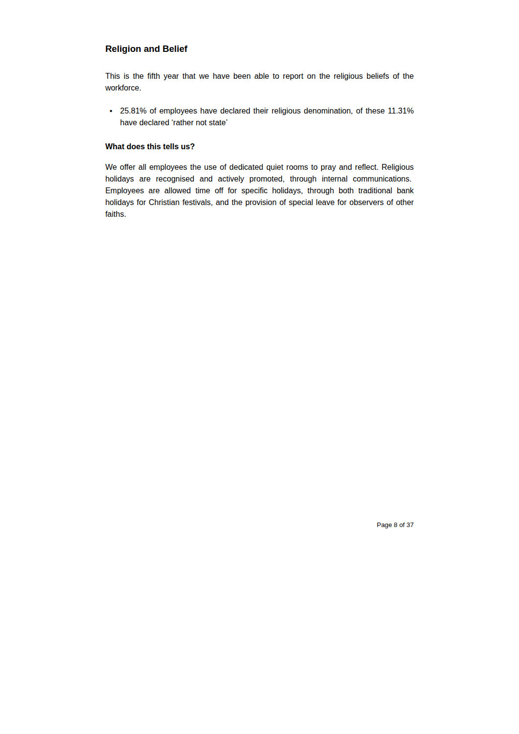Religion and Belief
This is the fifth year that we have been able to report on the religious beliefs of the workforce.
25.81% of employees have declared their religious denomination, of these 11.31% have declared ‘rather not state’
What does this tells us?
We offer all employees the use of dedicated quiet rooms to pray and reflect. Religious holidays are recognised and actively promoted, through internal communications. Employees are allowed time off for specific holidays, through both traditional bank holidays for Christian festivals, and the provision of special leave for observers of other faiths.
Page 8 of 37